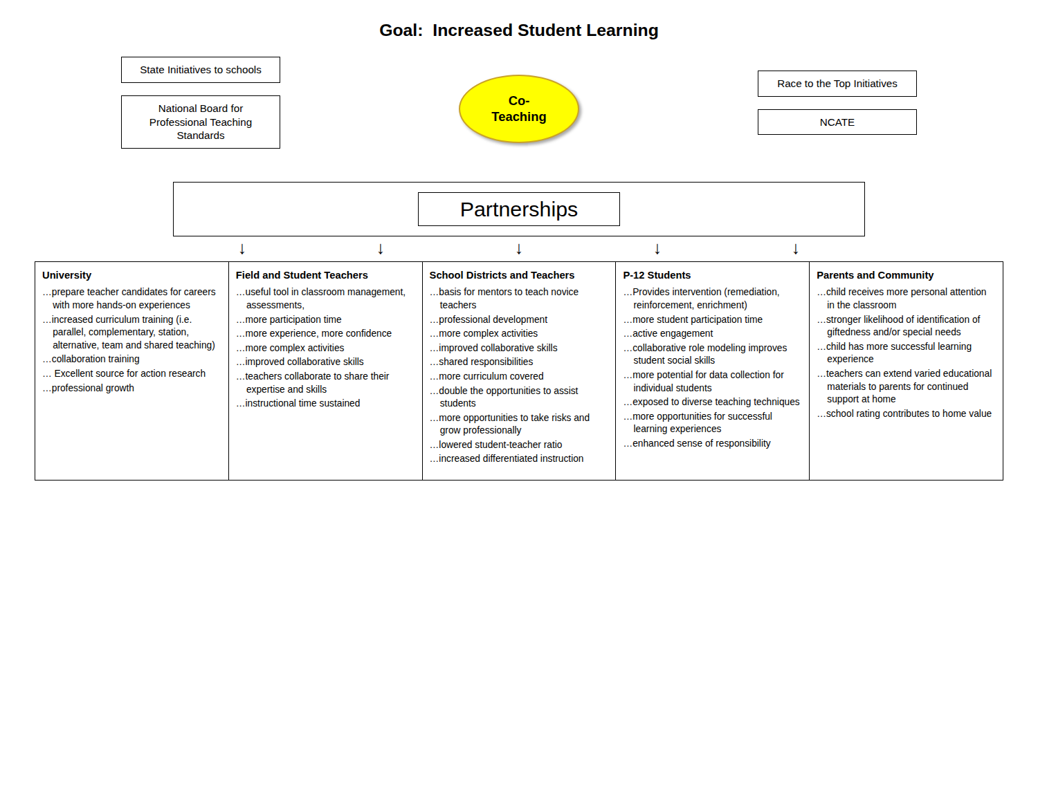Goal: Increased Student Learning
State Initiatives to schools
National Board for
Professional Teaching
Standards
Co-
Teaching
Race to the Top Initiatives
NCATE
Partnerships
↓↓↓↓↓
| University …prepare teacher candidates for careers with more hands-on experiences …increased curriculum training (i.e. parallel, complementary, station, alternative, team and shared teaching) …collaboration training … Excellent source for action research …professional growth | Field and Student Teachers …useful tool in classroom management, assessments, …more participation time …more experience, more confidence …more complex activities …improved collaborative skills …teachers collaborate to share their expertise and skills …instructional time sustained | School Districts and Teachers …basis for mentors to teach novice teachers …professional development …more complex activities …improved collaborative skills …shared responsibilities …more curriculum covered …double the opportunities to assist students …more opportunities to take risks and grow professionally …lowered student-teacher ratio …increased differentiated instruction | P-12 Students …Provides intervention (remediation, reinforcement, enrichment) …more student participation time …active engagement …collaborative role modeling improves student social skills …more potential for data collection for individual students …exposed to diverse teaching techniques …more opportunities for successful learning experiences …enhanced sense of responsibility | Parents and Community …child receives more personal attention in the classroom …stronger likelihood of identification of giftedness and/or special needs …child has more successful learning experience …teachers can extend varied educational materials to parents for continued support at home …school rating contributes to home value |